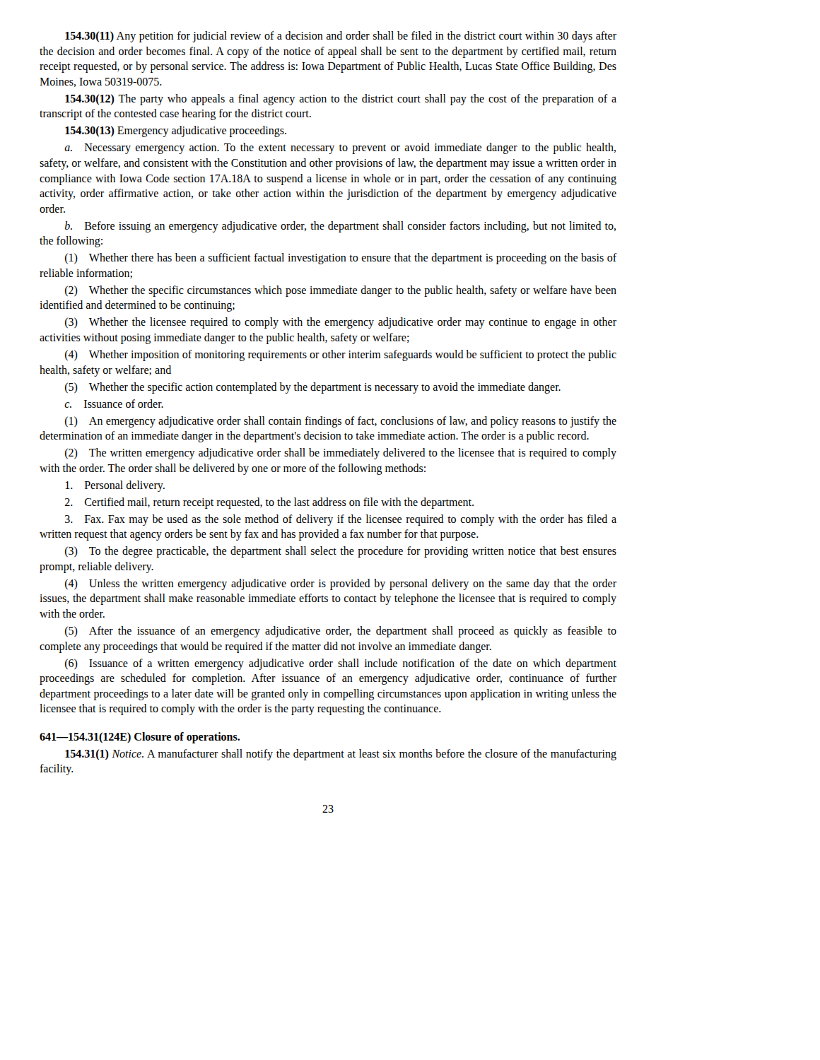154.30(11) Any petition for judicial review of a decision and order shall be filed in the district court within 30 days after the decision and order becomes final. A copy of the notice of appeal shall be sent to the department by certified mail, return receipt requested, or by personal service. The address is: Iowa Department of Public Health, Lucas State Office Building, Des Moines, Iowa 50319-0075.
154.30(12) The party who appeals a final agency action to the district court shall pay the cost of the preparation of a transcript of the contested case hearing for the district court.
154.30(13) Emergency adjudicative proceedings.
a. Necessary emergency action. To the extent necessary to prevent or avoid immediate danger to the public health, safety, or welfare, and consistent with the Constitution and other provisions of law, the department may issue a written order in compliance with Iowa Code section 17A.18A to suspend a license in whole or in part, order the cessation of any continuing activity, order affirmative action, or take other action within the jurisdiction of the department by emergency adjudicative order.
b. Before issuing an emergency adjudicative order, the department shall consider factors including, but not limited to, the following:
(1) Whether there has been a sufficient factual investigation to ensure that the department is proceeding on the basis of reliable information;
(2) Whether the specific circumstances which pose immediate danger to the public health, safety or welfare have been identified and determined to be continuing;
(3) Whether the licensee required to comply with the emergency adjudicative order may continue to engage in other activities without posing immediate danger to the public health, safety or welfare;
(4) Whether imposition of monitoring requirements or other interim safeguards would be sufficient to protect the public health, safety or welfare; and
(5) Whether the specific action contemplated by the department is necessary to avoid the immediate danger.
c. Issuance of order.
(1) An emergency adjudicative order shall contain findings of fact, conclusions of law, and policy reasons to justify the determination of an immediate danger in the department's decision to take immediate action. The order is a public record.
(2) The written emergency adjudicative order shall be immediately delivered to the licensee that is required to comply with the order. The order shall be delivered by one or more of the following methods:
1. Personal delivery.
2. Certified mail, return receipt requested, to the last address on file with the department.
3. Fax. Fax may be used as the sole method of delivery if the licensee required to comply with the order has filed a written request that agency orders be sent by fax and has provided a fax number for that purpose.
(3) To the degree practicable, the department shall select the procedure for providing written notice that best ensures prompt, reliable delivery.
(4) Unless the written emergency adjudicative order is provided by personal delivery on the same day that the order issues, the department shall make reasonable immediate efforts to contact by telephone the licensee that is required to comply with the order.
(5) After the issuance of an emergency adjudicative order, the department shall proceed as quickly as feasible to complete any proceedings that would be required if the matter did not involve an immediate danger.
(6) Issuance of a written emergency adjudicative order shall include notification of the date on which department proceedings are scheduled for completion. After issuance of an emergency adjudicative order, continuance of further department proceedings to a later date will be granted only in compelling circumstances upon application in writing unless the licensee that is required to comply with the order is the party requesting the continuance.
641—154.31(124E) Closure of operations.
154.31(1) Notice. A manufacturer shall notify the department at least six months before the closure of the manufacturing facility.
23